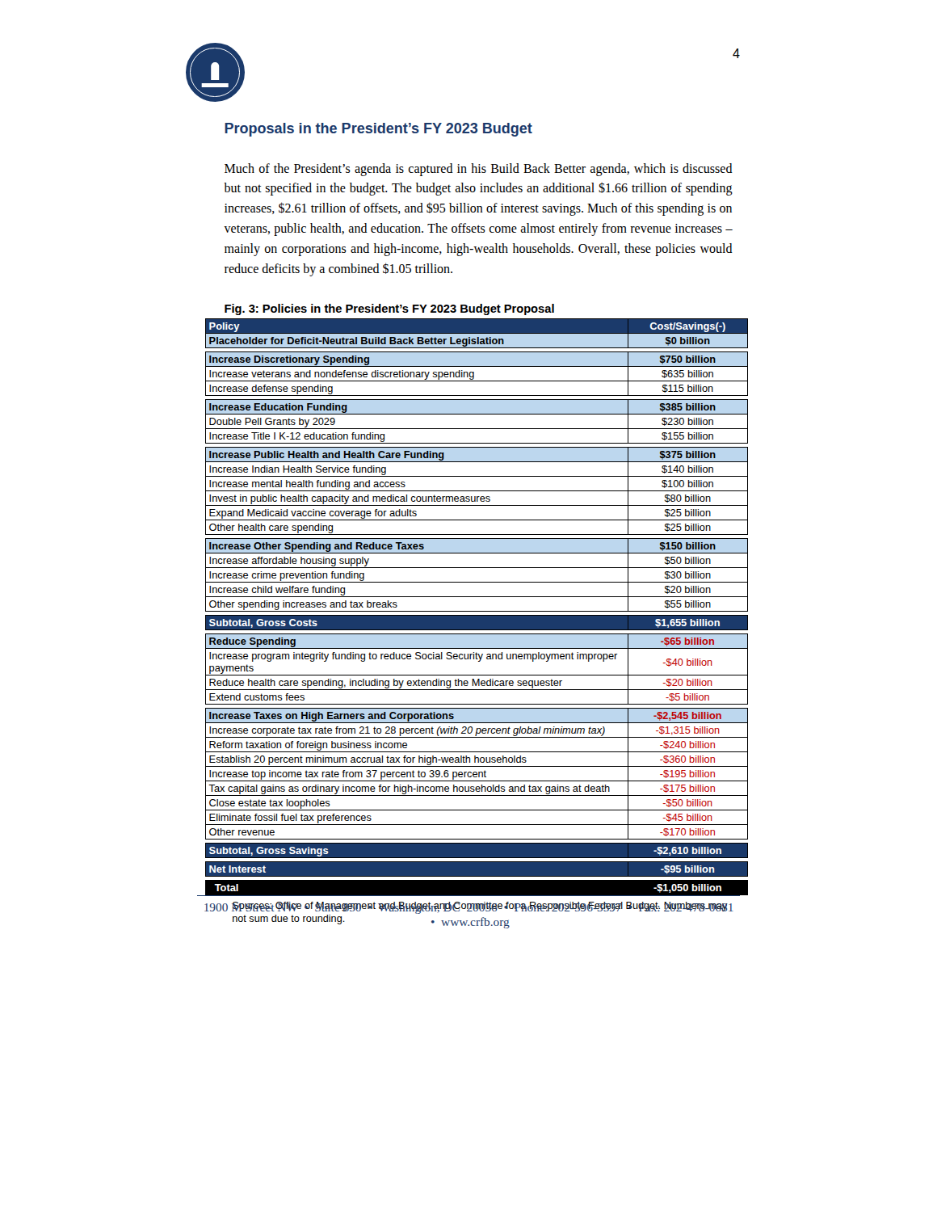4
Proposals in the President’s FY 2023 Budget
Much of the President’s agenda is captured in his Build Back Better agenda, which is discussed but not specified in the budget. The budget also includes an additional $1.66 trillion of spending increases, $2.61 trillion of offsets, and $95 billion of interest savings. Much of this spending is on veterans, public health, and education. The offsets come almost entirely from revenue increases – mainly on corporations and high-income, high-wealth households. Overall, these policies would reduce deficits by a combined $1.05 trillion.
Fig. 3: Policies in the President’s FY 2023 Budget Proposal
| Policy | Cost/Savings(-) |
| --- | --- |
| Placeholder for Deficit-Neutral Build Back Better Legislation | $0 billion |
| Increase Discretionary Spending | $750 billion |
| Increase veterans and nondefense discretionary spending | $635 billion |
| Increase defense spending | $115 billion |
| Increase Education Funding | $385 billion |
| Double Pell Grants by 2029 | $230 billion |
| Increase Title I K-12 education funding | $155 billion |
| Increase Public Health and Health Care Funding | $375 billion |
| Increase Indian Health Service funding | $140 billion |
| Increase mental health funding and access | $100 billion |
| Invest in public health capacity and medical countermeasures | $80 billion |
| Expand Medicaid vaccine coverage for adults | $25 billion |
| Other health care spending | $25 billion |
| Increase Other Spending and Reduce Taxes | $150 billion |
| Increase affordable housing supply | $50 billion |
| Increase crime prevention funding | $30 billion |
| Increase child welfare funding | $20 billion |
| Other spending increases and tax breaks | $55 billion |
| Subtotal, Gross Costs | $1,655 billion |
| Reduce Spending | -$65 billion |
| Increase program integrity funding to reduce Social Security and unemployment improper payments | -$40 billion |
| Reduce health care spending, including by extending the Medicare sequester | -$20 billion |
| Extend customs fees | -$5 billion |
| Increase Taxes on High Earners and Corporations | -$2,545 billion |
| Increase corporate tax rate from 21 to 28 percent (with 20 percent global minimum tax) | -$1,315 billion |
| Reform taxation of foreign business income | -$240 billion |
| Establish 20 percent minimum accrual tax for high-wealth households | -$360 billion |
| Increase top income tax rate from 37 percent to 39.6 percent | -$195 billion |
| Tax capital gains as ordinary income for high-income households and tax gains at death | -$175 billion |
| Close estate tax loopholes | -$50 billion |
| Eliminate fossil fuel tax preferences | -$45 billion |
| Other revenue | -$170 billion |
| Subtotal, Gross Savings | -$2,610 billion |
| Net Interest | -$95 billion |
| Total | -$1,050 billion |
Sources: Office of Management and Budget and Committee for a Responsible Federal Budget. Numbers may not sum due to rounding.
1900 M Street NW • Suite 850 • Washington, DC 20036 • Phone: 202-596-3597 • Fax: 202-478-0681 • www.crfb.org